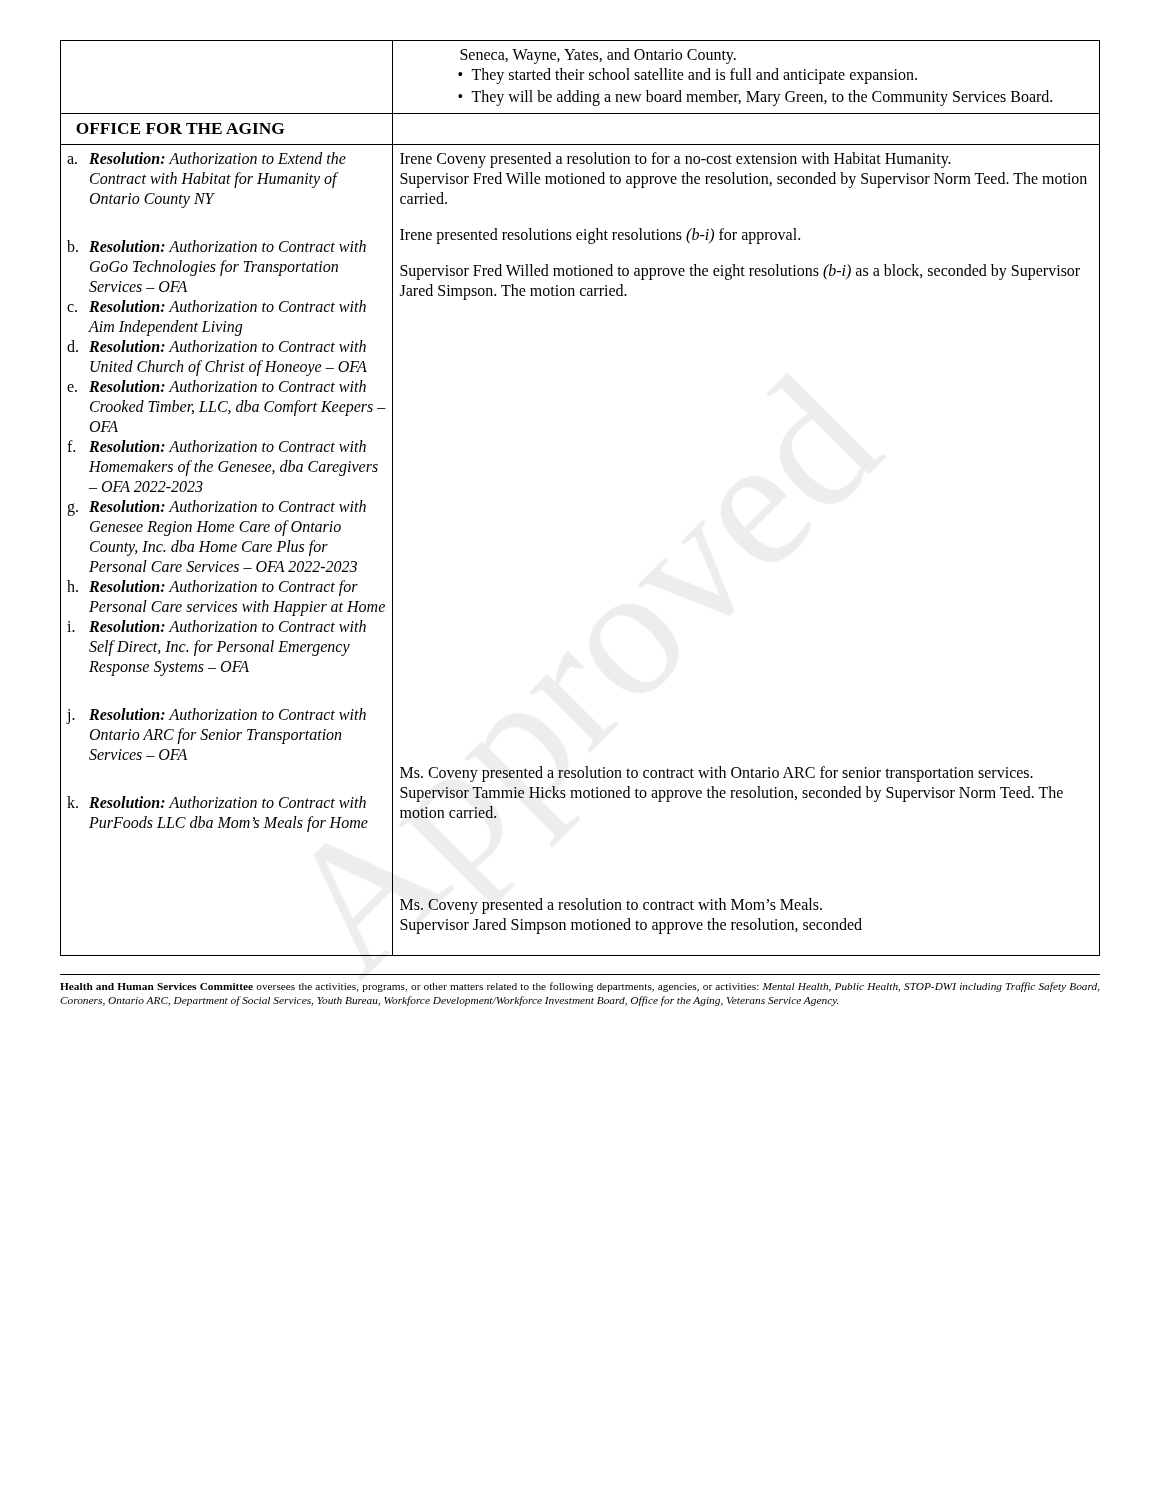Approved
| | Seneca, Wayne, Yates, and Ontario County. They started their school satellite and is full and anticipate expansion. They will be adding a new board member, Mary Green, to the Community Services Board. |
| OFFICE FOR THE AGING | |
| a. Resolution: Authorization to Extend the Contract with Habitat for Humanity of Ontario County NY b. Resolution: Authorization to Contract with GoGo Technologies for Transportation Services – OFA c. Resolution: Authorization to Contract with Aim Independent Living d. Resolution: Authorization to Contract with United Church of Christ of Honeoye – OFA e. Resolution: Authorization to Contract with Crooked Timber, LLC, dba Comfort Keepers – OFA f. Resolution: Authorization to Contract with Homemakers of the Genesee, dba Caregivers – OFA 2022-2023 g. Resolution: Authorization to Contract with Genesee Region Home Care of Ontario County, Inc. dba Home Care Plus for Personal Care Services – OFA 2022-2023 h. Resolution: Authorization to Contract for Personal Care services with Happier at Home i. Resolution: Authorization to Contract with Self Direct, Inc. for Personal Emergency Response Systems – OFA j. Resolution: Authorization to Contract with Ontario ARC for Senior Transportation Services – OFA k. Resolution: Authorization to Contract with PurFoods LLC dba Mom’s Meals for Home | Irene Coveny presented a resolution to for a no-cost extension with Habitat Humanity. Supervisor Fred Wille motioned to approve the resolution, seconded by Supervisor Norm Teed. The motion carried. Irene presented resolutions eight resolutions (b-i) for approval. Supervisor Fred Willed motioned to approve the eight resolutions (b-i) as a block, seconded by Supervisor Jared Simpson. The motion carried. Ms. Coveny presented a resolution to contract with Ontario ARC for senior transportation services. Supervisor Tammie Hicks motioned to approve the resolution, seconded by Supervisor Norm Teed. The motion carried. Ms. Coveny presented a resolution to contract with Mom’s Meals. Supervisor Jared Simpson motioned to approve the resolution, seconded |
Health and Human Services Committee oversees the activities, programs, or other matters related to the following departments, agencies, or activities: Mental Health, Public Health, STOP-DWI including Traffic Safety Board, Coroners, Ontario ARC, Department of Social Services, Youth Bureau, Workforce Development/Workforce Investment Board, Office for the Aging, Veterans Service Agency.